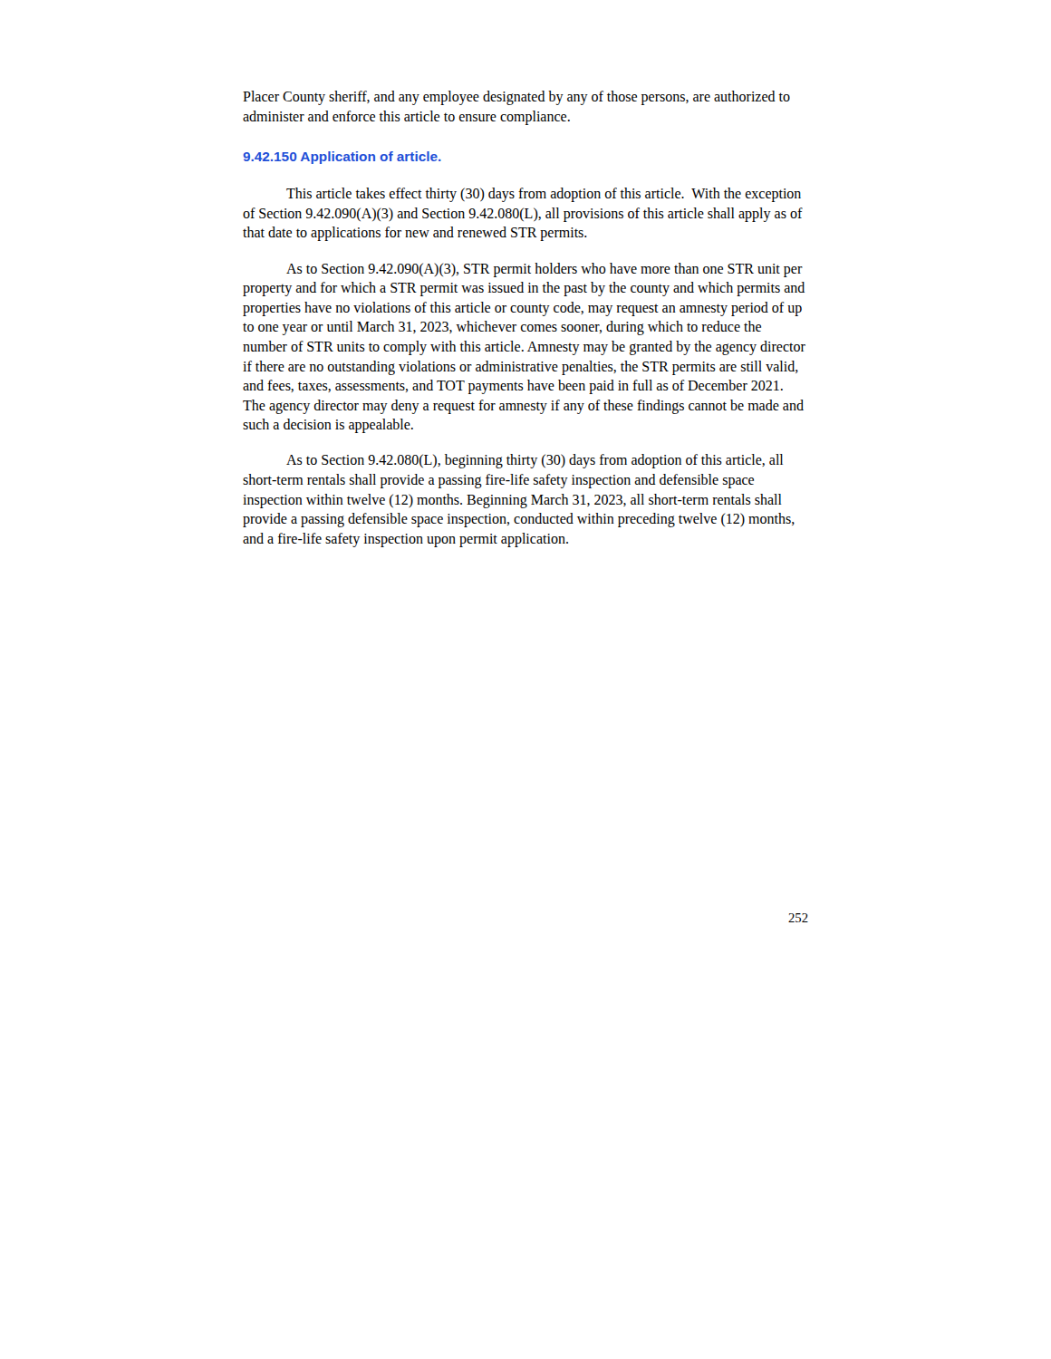Placer County sheriff, and any employee designated by any of those persons, are authorized to administer and enforce this article to ensure compliance.
9.42.150 Application of article.
This article takes effect thirty (30) days from adoption of this article. With the exception of Section 9.42.090(A)(3) and Section 9.42.080(L), all provisions of this article shall apply as of that date to applications for new and renewed STR permits.
As to Section 9.42.090(A)(3), STR permit holders who have more than one STR unit per property and for which a STR permit was issued in the past by the county and which permits and properties have no violations of this article or county code, may request an amnesty period of up to one year or until March 31, 2023, whichever comes sooner, during which to reduce the number of STR units to comply with this article. Amnesty may be granted by the agency director if there are no outstanding violations or administrative penalties, the STR permits are still valid, and fees, taxes, assessments, and TOT payments have been paid in full as of December 2021. The agency director may deny a request for amnesty if any of these findings cannot be made and such a decision is appealable.
As to Section 9.42.080(L), beginning thirty (30) days from adoption of this article, all short-term rentals shall provide a passing fire-life safety inspection and defensible space inspection within twelve (12) months. Beginning March 31, 2023, all short-term rentals shall provide a passing defensible space inspection, conducted within preceding twelve (12) months, and a fire-life safety inspection upon permit application.
252